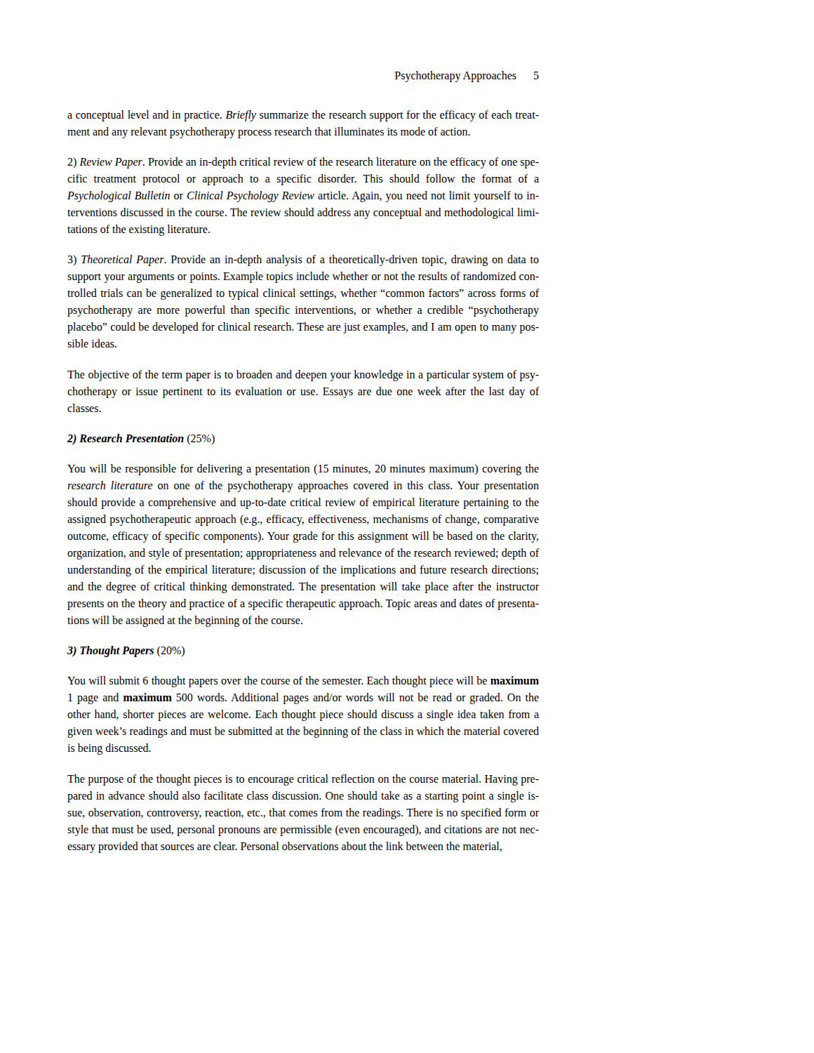Psychotherapy Approaches 5
a conceptual level and in practice. Briefly summarize the research support for the efficacy of each treatment and any relevant psychotherapy process research that illuminates its mode of action.
2) Review Paper. Provide an in-depth critical review of the research literature on the efficacy of one specific treatment protocol or approach to a specific disorder. This should follow the format of a Psychological Bulletin or Clinical Psychology Review article. Again, you need not limit yourself to interventions discussed in the course. The review should address any conceptual and methodological limitations of the existing literature.
3) Theoretical Paper. Provide an in-depth analysis of a theoretically-driven topic, drawing on data to support your arguments or points. Example topics include whether or not the results of randomized controlled trials can be generalized to typical clinical settings, whether “common factors” across forms of psychotherapy are more powerful than specific interventions, or whether a credible “psychotherapy placebo” could be developed for clinical research. These are just examples, and I am open to many possible ideas.
The objective of the term paper is to broaden and deepen your knowledge in a particular system of psychotherapy or issue pertinent to its evaluation or use. Essays are due one week after the last day of classes.
2) Research Presentation
(25%)
You will be responsible for delivering a presentation (15 minutes, 20 minutes maximum) covering the research literature on one of the psychotherapy approaches covered in this class. Your presentation should provide a comprehensive and up-to-date critical review of empirical literature pertaining to the assigned psychotherapeutic approach (e.g., efficacy, effectiveness, mechanisms of change, comparative outcome, efficacy of specific components). Your grade for this assignment will be based on the clarity, organization, and style of presentation; appropriateness and relevance of the research reviewed; depth of understanding of the empirical literature; discussion of the implications and future research directions; and the degree of critical thinking demonstrated. The presentation will take place after the instructor presents on the theory and practice of a specific therapeutic approach. Topic areas and dates of presentations will be assigned at the beginning of the course.
3) Thought Papers
(20%)
You will submit 6 thought papers over the course of the semester. Each thought piece will be maximum 1 page and maximum 500 words. Additional pages and/or words will not be read or graded. On the other hand, shorter pieces are welcome. Each thought piece should discuss a single idea taken from a given week’s readings and must be submitted at the beginning of the class in which the material covered is being discussed.
The purpose of the thought pieces is to encourage critical reflection on the course material. Having prepared in advance should also facilitate class discussion. One should take as a starting point a single issue, observation, controversy, reaction, etc., that comes from the readings. There is no specified form or style that must be used, personal pronouns are permissible (even encouraged), and citations are not necessary provided that sources are clear. Personal observations about the link between the material,